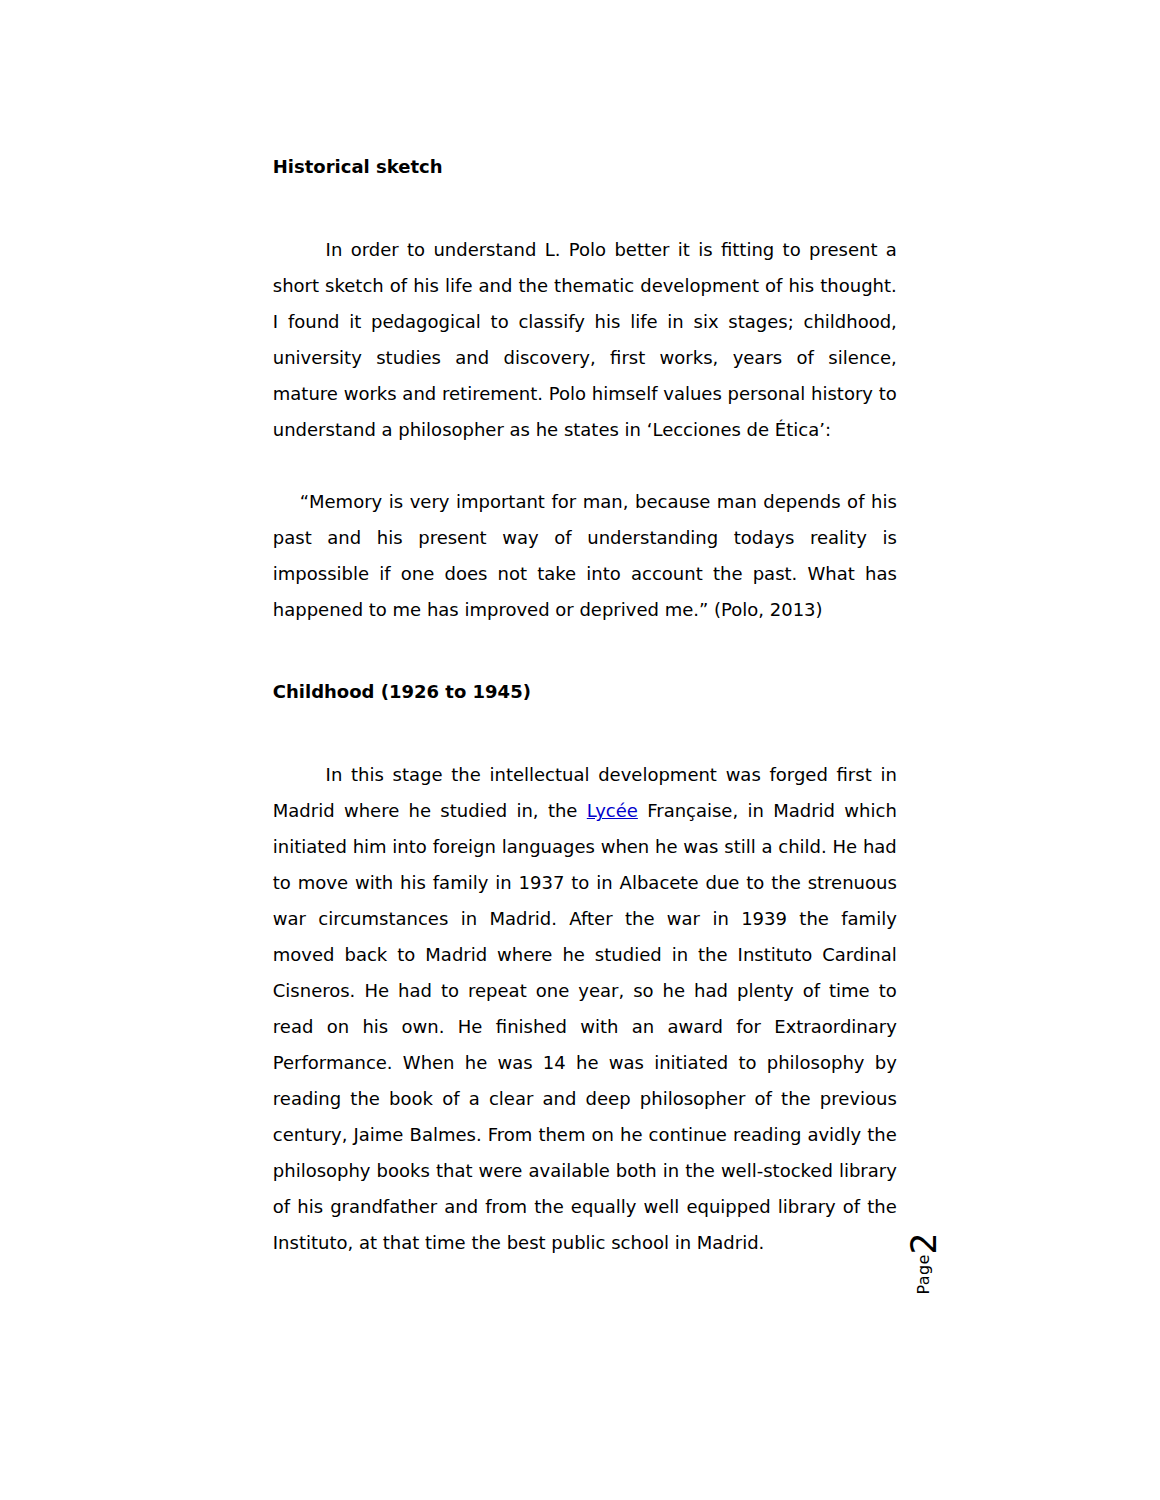Historical sketch
In order to understand L. Polo better it is fitting to present a short sketch of his life and the thematic development of his thought. I found it pedagogical to classify his life in six stages; childhood, university studies and discovery, first works, years of silence, mature works and retirement. Polo himself values personal history to understand a philosopher as he states in ‘Lecciones de Ética’:
“Memory is very important for man, because man depends of his past and his present way of understanding todays reality is impossible if one does not take into account the past. What has happened to me has improved or deprived me.” (Polo, 2013)
Childhood (1926 to 1945)
In this stage the intellectual development was forged first in Madrid where he studied in, the Lycée Française, in Madrid which initiated him into foreign languages when he was still a child. He had to move with his family in 1937 to in Albacete due to the strenuous war circumstances in Madrid. After the war in 1939 the family moved back to Madrid where he studied in the Instituto Cardinal Cisneros. He had to repeat one year, so he had plenty of time to read on his own. He finished with an award for Extraordinary Performance. When he was 14 he was initiated to philosophy by reading the book of a clear and deep philosopher of the previous century, Jaime Balmes. From them on he continue reading avidly the philosophy books that were available both in the well-stocked library of his grandfather and from the equally well equipped library of the Instituto, at that time the best public school in Madrid.
Page2